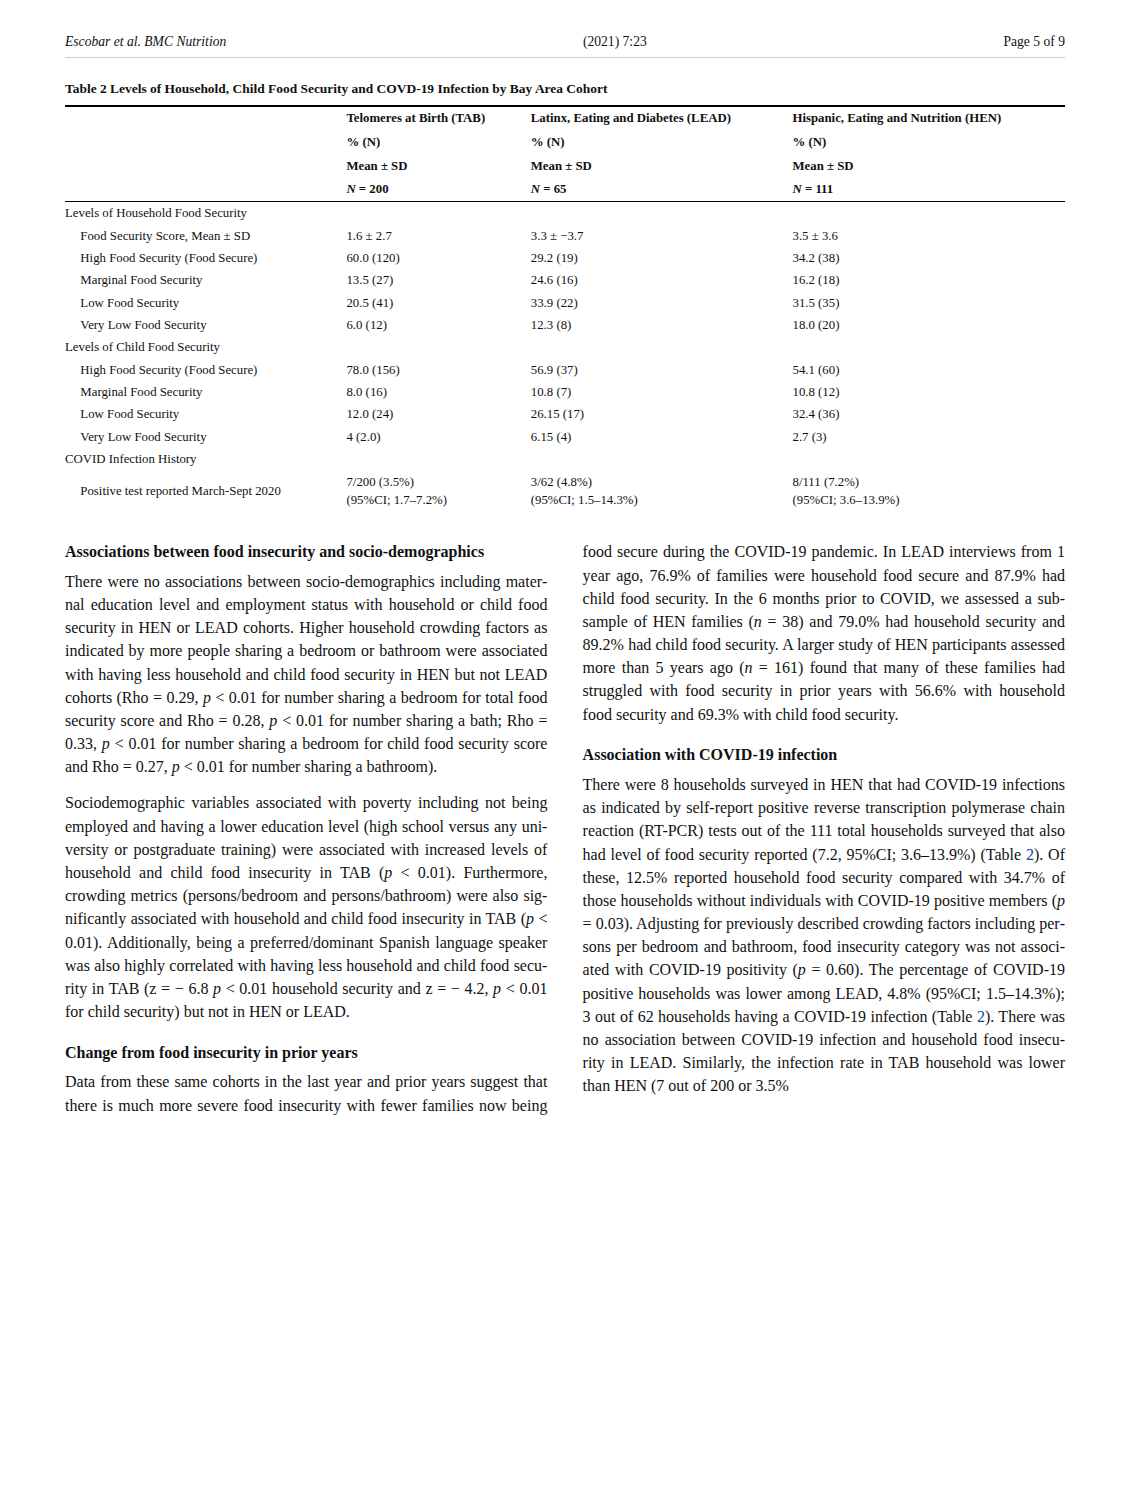Escobar et al. BMC Nutrition (2021) 7:23 Page 5 of 9
Table 2 Levels of Household, Child Food Security and COVD-19 Infection by Bay Area Cohort
| | Telomeres at Birth (TAB) | Latinx, Eating and Diabetes (LEAD) | Hispanic, Eating and Nutrition (HEN) |
| --- | --- | --- | --- |
| | % (N) | % (N) | % (N) |
| | Mean ± SD | Mean ± SD | Mean ± SD |
| | N = 200 | N = 65 | N = 111 |
| Levels of Household Food Security | | | |
| Food Security Score, Mean ± SD | 1.6 ± 2.7 | 3.3 ± −3.7 | 3.5 ± 3.6 |
| High Food Security (Food Secure) | 60.0 (120) | 29.2 (19) | 34.2 (38) |
| Marginal Food Security | 13.5 (27) | 24.6 (16) | 16.2 (18) |
| Low Food Security | 20.5 (41) | 33.9 (22) | 31.5 (35) |
| Very Low Food Security | 6.0 (12) | 12.3 (8) | 18.0 (20) |
| Levels of Child Food Security | | | |
| High Food Security (Food Secure) | 78.0 (156) | 56.9 (37) | 54.1 (60) |
| Marginal Food Security | 8.0 (16) | 10.8 (7) | 10.8 (12) |
| Low Food Security | 12.0 (24) | 26.15 (17) | 32.4 (36) |
| Very Low Food Security | 4 (2.0) | 6.15 (4) | 2.7 (3) |
| COVID Infection History | | | |
| Positive test reported March-Sept 2020 | 7/200 (3.5%) (95%CI; 1.7–7.2%) | 3/62 (4.8%) (95%CI; 1.5–14.3%) | 8/111 (7.2%) (95%CI; 3.6–13.9%) |
Associations between food insecurity and socio-demographics
There were no associations between socio-demographics including maternal education level and employment status with household or child food security in HEN or LEAD cohorts. Higher household crowding factors as indicated by more people sharing a bedroom or bathroom were associated with having less household and child food security in HEN but not LEAD cohorts (Rho = 0.29, p < 0.01 for number sharing a bedroom for total food security score and Rho = 0.28, p < 0.01 for number sharing a bath; Rho = 0.33, p < 0.01 for number sharing a bedroom for child food security score and Rho = 0.27, p < 0.01 for number sharing a bathroom).
Sociodemographic variables associated with poverty including not being employed and having a lower education level (high school versus any university or postgraduate training) were associated with increased levels of household and child food insecurity in TAB (p < 0.01). Furthermore, crowding metrics (persons/bedroom and persons/bathroom) were also significantly associated with household and child food insecurity in TAB (p < 0.01). Additionally, being a preferred/dominant Spanish language speaker was also highly correlated with having less household and child food security in TAB (z = − 6.8 p < 0.01 household security and z = − 4.2, p < 0.01 for child security) but not in HEN or LEAD.
Change from food insecurity in prior years
Data from these same cohorts in the last year and prior years suggest that there is much more severe food insecurity with fewer families now being food secure during the COVID-19 pandemic. In LEAD interviews from 1 year ago, 76.9% of families were household food secure and 87.9% had child food security. In the 6 months prior to COVID, we assessed a sub-sample of HEN families (n = 38) and 79.0% had household security and 89.2% had child food security. A larger study of HEN participants assessed more than 5 years ago (n = 161) found that many of these families had struggled with food security in prior years with 56.6% with household food security and 69.3% with child food security.
Association with COVID-19 infection
There were 8 households surveyed in HEN that had COVID-19 infections as indicated by self-report positive reverse transcription polymerase chain reaction (RT-PCR) tests out of the 111 total households surveyed that also had level of food security reported (7.2, 95%CI; 3.6–13.9%) (Table 2). Of these, 12.5% reported household food security compared with 34.7% of those households without individuals with COVID-19 positive members (p = 0.03). Adjusting for previously described crowding factors including persons per bedroom and bathroom, food insecurity category was not associated with COVID-19 positivity (p = 0.60). The percentage of COVID-19 positive households was lower among LEAD, 4.8% (95%CI; 1.5–14.3%); 3 out of 62 households having a COVID-19 infection (Table 2). There was no association between COVID-19 infection and household food insecurity in LEAD. Similarly, the infection rate in TAB household was lower than HEN (7 out of 200 or 3.5%